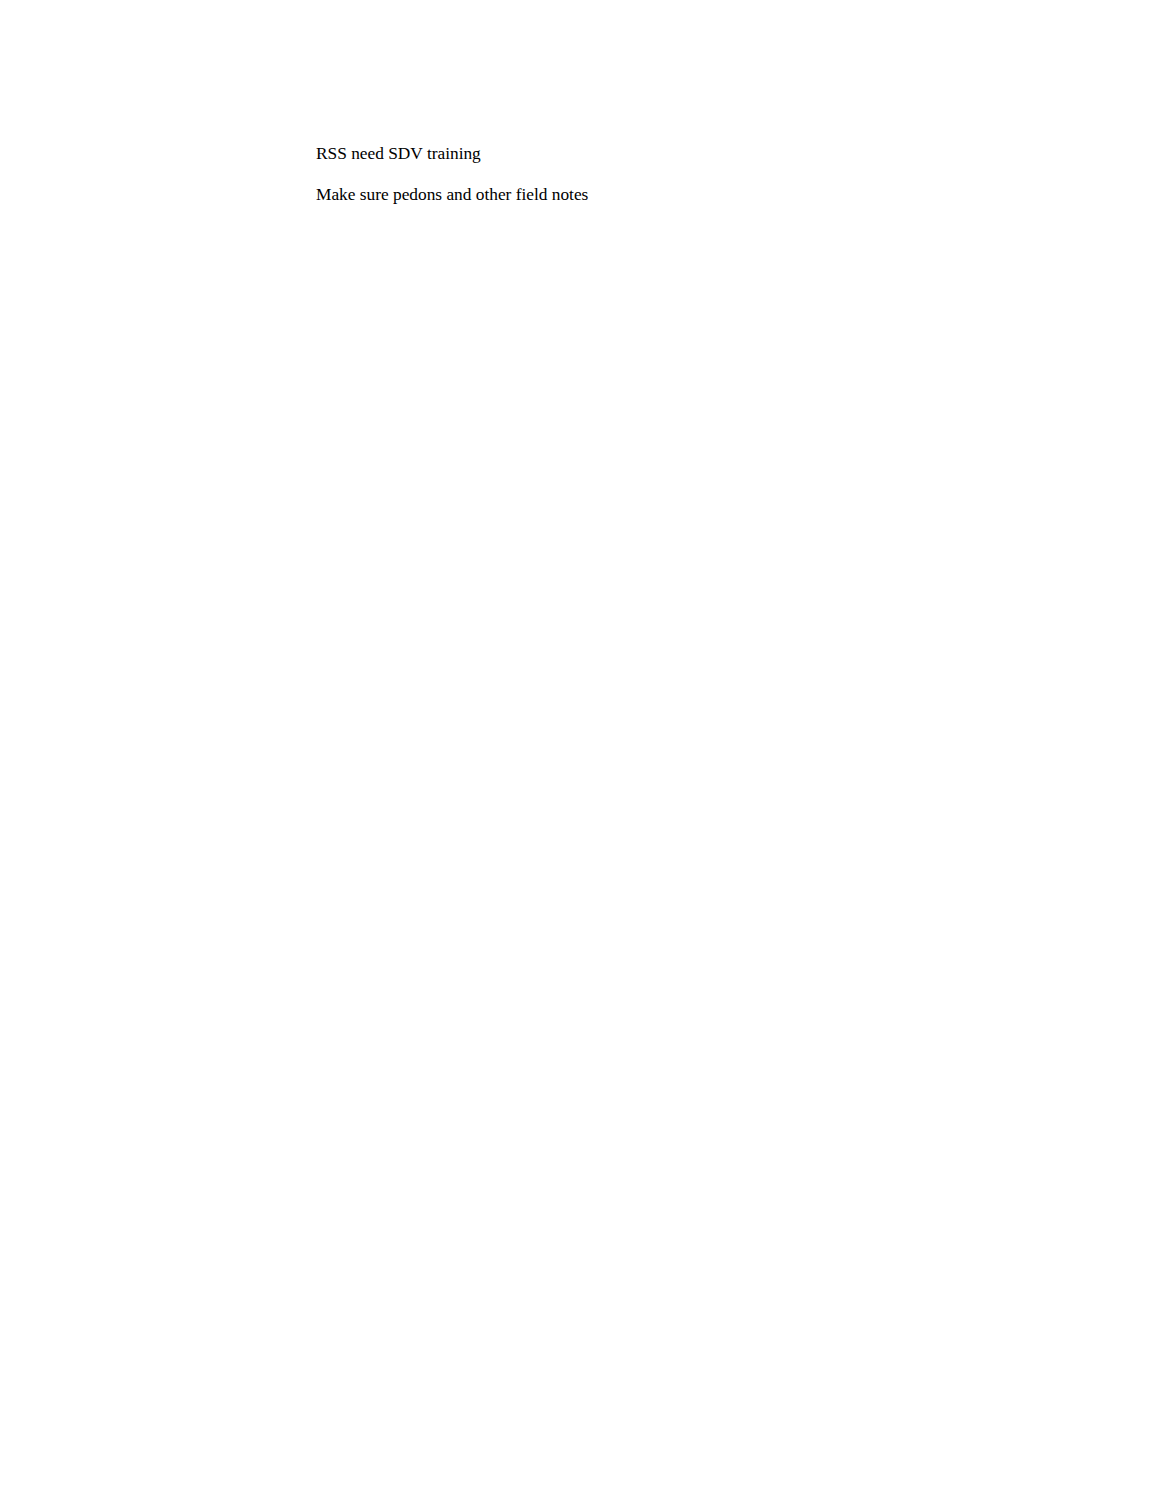RSS need SDV training
Make sure pedons and other field notes